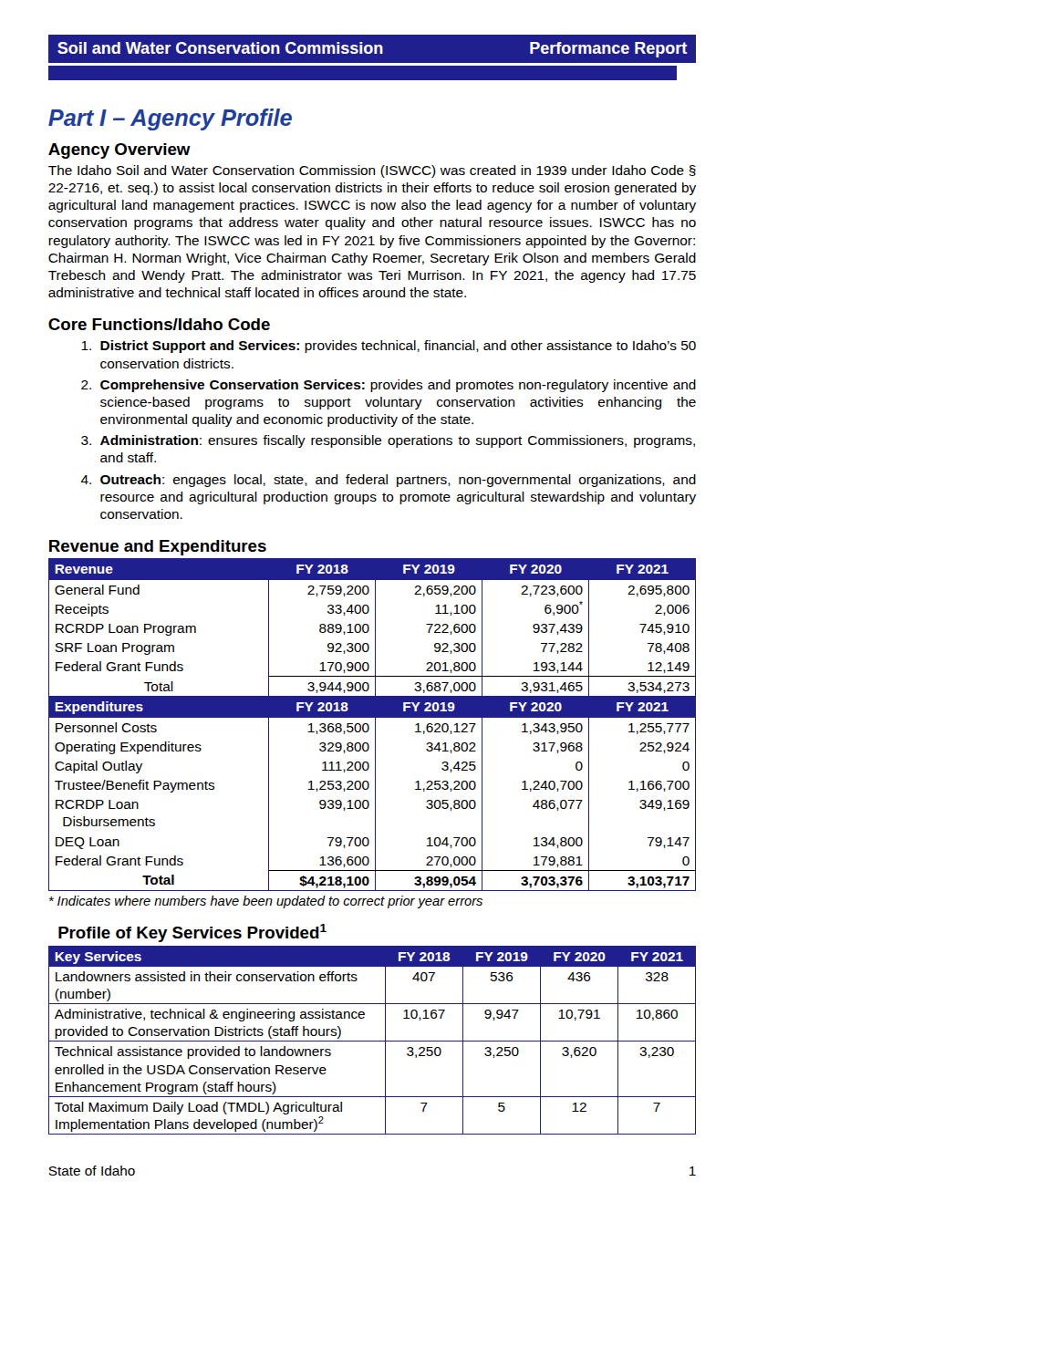Soil and Water Conservation Commission Performance Report
Part I – Agency Profile
Agency Overview
The Idaho Soil and Water Conservation Commission (ISWCC) was created in 1939 under Idaho Code § 22-2716, et. seq.) to assist local conservation districts in their efforts to reduce soil erosion generated by agricultural land management practices. ISWCC is now also the lead agency for a number of voluntary conservation programs that address water quality and other natural resource issues. ISWCC has no regulatory authority. The ISWCC was led in FY 2021 by five Commissioners appointed by the Governor: Chairman H. Norman Wright, Vice Chairman Cathy Roemer, Secretary Erik Olson and members Gerald Trebesch and Wendy Pratt. The administrator was Teri Murrison. In FY 2021, the agency had 17.75 administrative and technical staff located in offices around the state.
Core Functions/Idaho Code
District Support and Services: provides technical, financial, and other assistance to Idaho’s 50 conservation districts.
Comprehensive Conservation Services: provides and promotes non-regulatory incentive and science-based programs to support voluntary conservation activities enhancing the environmental quality and economic productivity of the state.
Administration: ensures fiscally responsible operations to support Commissioners, programs, and staff.
Outreach: engages local, state, and federal partners, non-governmental organizations, and resource and agricultural production groups to promote agricultural stewardship and voluntary conservation.
Revenue and Expenditures
| Revenue | FY 2018 | FY 2019 | FY 2020 | FY 2021 |
| --- | --- | --- | --- | --- |
| General Fund | 2,759,200 | 2,659,200 | 2,723,600 | 2,695,800 |
| Receipts | 33,400 | 11,100 | 6,900 * | 2,006 |
| RCRDP Loan Program | 889,100 | 722,600 | 937,439 | 745,910 |
| SRF Loan Program | 92,300 | 92,300 | 77,282 | 78,408 |
| Federal Grant Funds | 170,900 | 201,800 | 193,144 | 12,149 |
| Total | 3,944,900 | 3,687,000 | 3,931,465 | 3,534,273 |
| Expenditures | FY 2018 | FY 2019 | FY 2020 | FY 2021 |
| Personnel Costs | 1,368,500 | 1,620,127 | 1,343,950 | 1,255,777 |
| Operating Expenditures | 329,800 | 341,802 | 317,968 | 252,924 |
| Capital Outlay | 111,200 | 3,425 | 0 | 0 |
| Trustee/Benefit Payments | 1,253,200 | 1,253,200 | 1,240,700 | 1,166,700 |
| RCRDP Loan Disbursements | 939,100 | 305,800 | 486,077 | 349,169 |
| DEQ Loan | 79,700 | 104,700 | 134,800 | 79,147 |
| Federal Grant Funds | 136,600 | 270,000 | 179,881 | 0 |
| Total | $4,218,100 | 3,899,054 | 3,703,376 | 3,103,717 |
* Indicates where numbers have been updated to correct prior year errors
Profile of Key Services Provided1
| Key Services | FY 2018 | FY 2019 | FY 2020 | FY 2021 |
| --- | --- | --- | --- | --- |
| Landowners assisted in their conservation efforts (number) | 407 | 536 | 436 | 328 |
| Administrative, technical & engineering assistance provided to Conservation Districts (staff hours) | 10,167 | 9,947 | 10,791 | 10,860 |
| Technical assistance provided to landowners enrolled in the USDA Conservation Reserve Enhancement Program (staff hours) | 3,250 | 3,250 | 3,620 | 3,230 |
| Total Maximum Daily Load (TMDL) Agricultural Implementation Plans developed (number) 2 | 7 | 5 | 12 | 7 |
State of Idaho 1